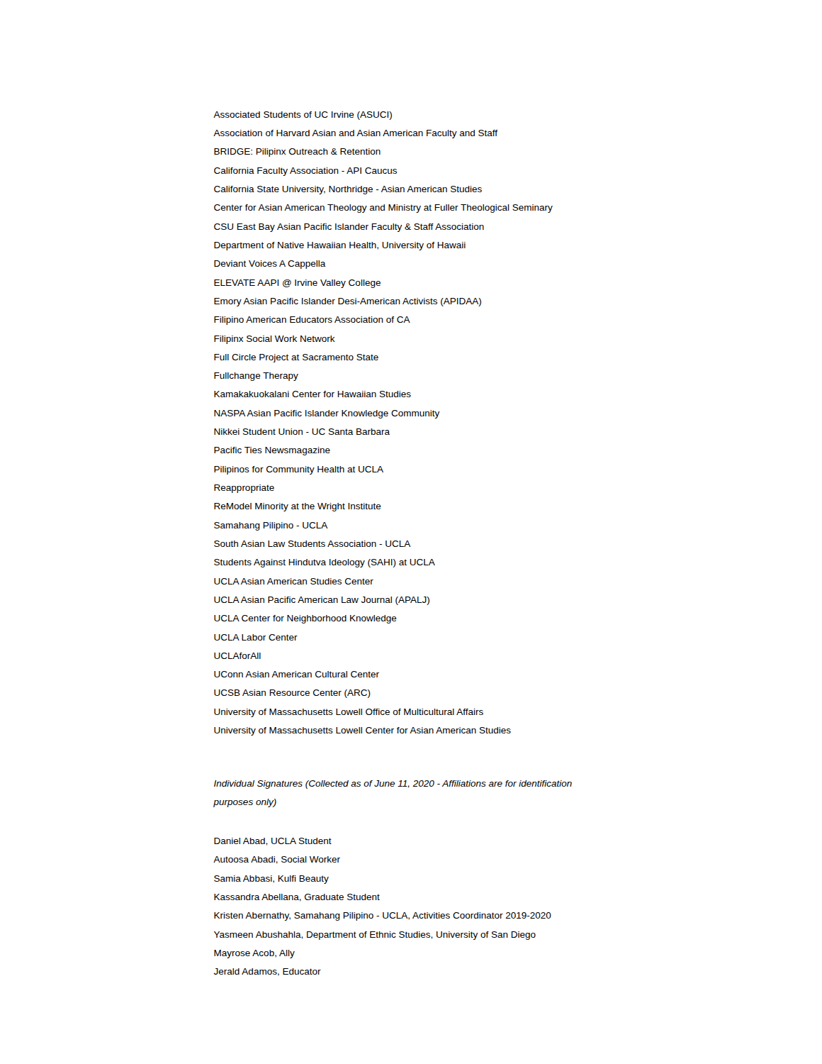Associated Students of UC Irvine (ASUCI)
Association of Harvard Asian and Asian American Faculty and Staff
BRIDGE: Pilipinx Outreach & Retention
California Faculty Association - API Caucus
California State University, Northridge - Asian American Studies
Center for Asian American Theology and Ministry at Fuller Theological Seminary
CSU East Bay Asian Pacific Islander Faculty & Staff Association
Department of Native Hawaiian Health, University of Hawaii
Deviant Voices A Cappella
ELEVATE AAPI @ Irvine Valley College
Emory Asian Pacific Islander Desi-American Activists (APIDAA)
Filipino American Educators Association of CA
Filipinx Social Work Network
Full Circle Project at Sacramento State
Fullchange Therapy
Kamakakuokalani Center for Hawaiian Studies
NASPA Asian Pacific Islander Knowledge Community
Nikkei Student Union - UC Santa Barbara
Pacific Ties Newsmagazine
Pilipinos for Community Health at UCLA
Reappropriate
ReModel Minority at the Wright Institute
Samahang Pilipino - UCLA
South Asian Law Students Association - UCLA
Students Against Hindutva Ideology (SAHI) at UCLA
UCLA Asian American Studies Center
UCLA Asian Pacific American Law Journal (APALJ)
UCLA Center for Neighborhood Knowledge
UCLA Labor Center
UCLAforAll
UConn Asian American Cultural Center
UCSB Asian Resource Center (ARC)
University of Massachusetts Lowell Office of Multicultural Affairs
University of Massachusetts Lowell Center for Asian American Studies
Individual Signatures (Collected as of June 11, 2020 - Affiliations are for identification purposes only)
Daniel Abad, UCLA Student
Autoosa Abadi, Social Worker
Samia Abbasi, Kulfi Beauty
Kassandra Abellana, Graduate Student
Kristen Abernathy, Samahang Pilipino - UCLA, Activities Coordinator 2019-2020
Yasmeen Abushahla, Department of Ethnic Studies, University of San Diego
Mayrose Acob, Ally
Jerald Adamos, Educator